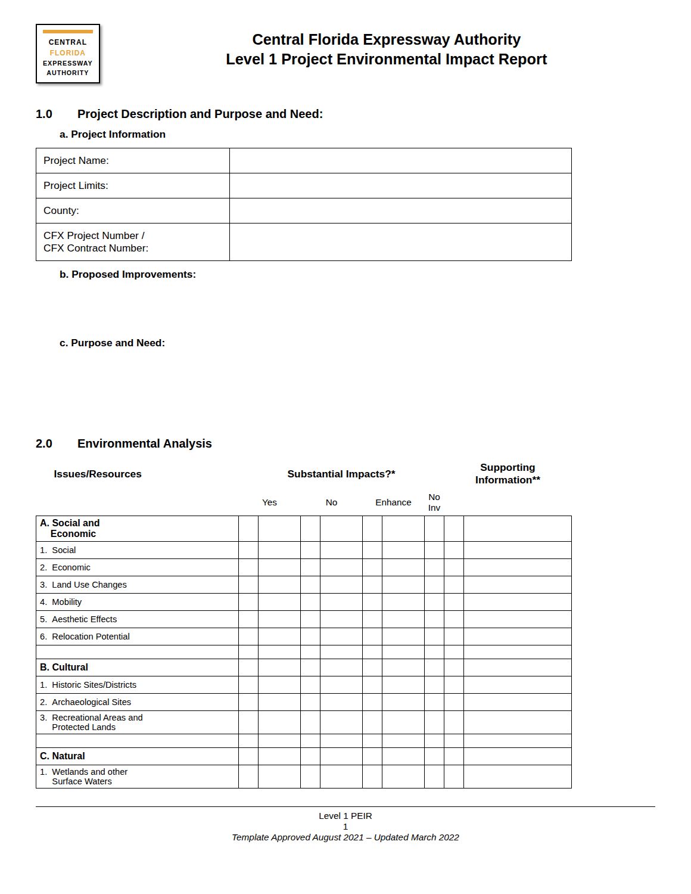CENTRAL
FLORIDA
EXPRESSWAY
AUTHORITY
Central Florida Expressway Authority
Level 1 Project Environmental Impact Report
1.0 Project Description and Purpose and Need:
a. Project Information
| Project Name: | |
| Project Limits: | |
| County: | |
| CFX Project Number / CFX Contract Number: | |
b. Proposed Improvements:
c. Purpose and Need:
2.0 Environmental Analysis
| Issues/Resources | Substantial Impacts?* | Supporting Information** |
| --- | --- | --- |
| | Yes | No | Enhance | No Inv | |
| A. Social and Economic | | | | | | | | | |
| 1. Social | | | | | | | | | |
| 2. Economic | | | | | | | | | |
| 3. Land Use Changes | | | | | | | | | |
| 4. Mobility | | | | | | | | | |
| 5. Aesthetic Effects | | | | | | | | | |
| 6. Relocation Potential | | | | | | | | | |
| B. Cultural | | | | | | | | | |
| 1. Historic Sites/Districts | | | | | | | | | |
| 2. Archaeological Sites | | | | | | | | | |
| 3. Recreational Areas and Protected Lands | | | | | | | | | |
| C. Natural | | | | | | | | | |
| 1. Wetlands and other Surface Waters | | | | | | | | | |
Level 1 PEIR
1
Template Approved August 2021 – Updated March 2022